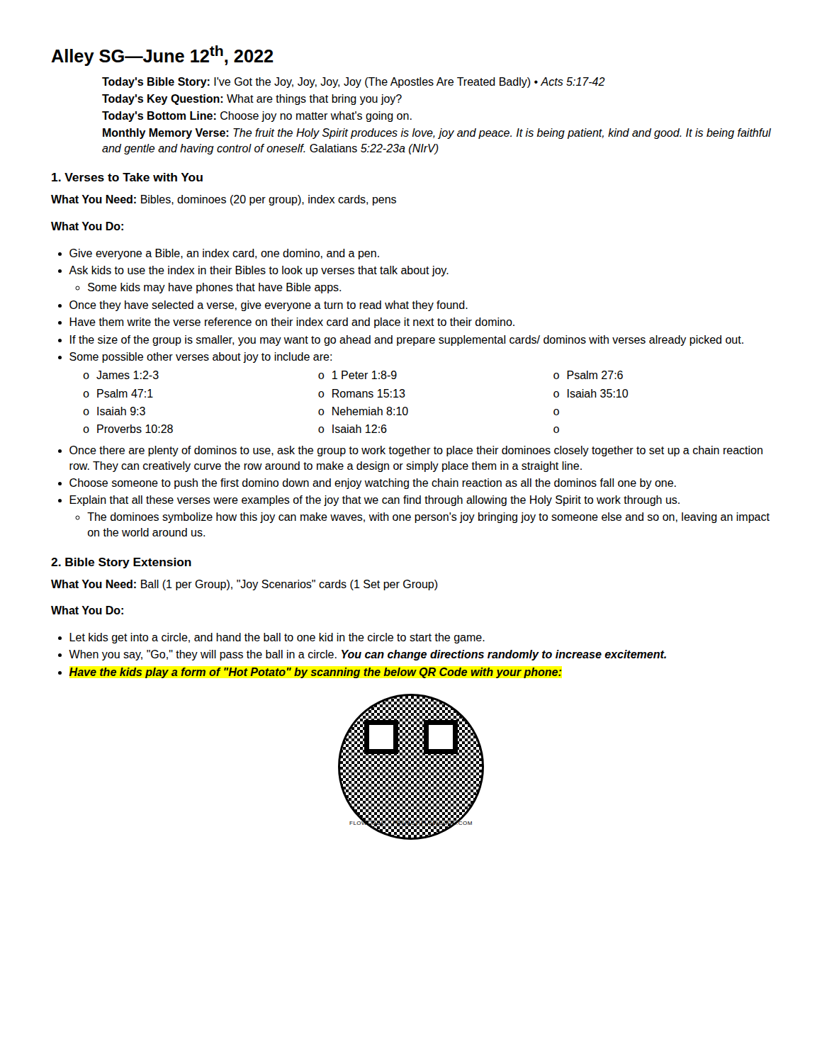Alley SG—June 12th, 2022
Today's Bible Story: I've Got the Joy, Joy, Joy, Joy (The Apostles Are Treated Badly) • Acts 5:17-42
Today's Key Question: What are things that bring you joy?
Today's Bottom Line: Choose joy no matter what's going on.
Monthly Memory Verse: The fruit the Holy Spirit produces is love, joy and peace. It is being patient, kind and good. It is being faithful and gentle and having control of oneself. Galatians 5:22-23a (NIrV)
1. Verses to Take with You
What You Need: Bibles, dominoes (20 per group), index cards, pens
What You Do:
Give everyone a Bible, an index card, one domino, and a pen.
Ask kids to use the index in their Bibles to look up verses that talk about joy.
Some kids may have phones that have Bible apps.
Once they have selected a verse, give everyone a turn to read what they found.
Have them write the verse reference on their index card and place it next to their domino.
If the size of the group is smaller, you may want to go ahead and prepare supplemental cards/ dominos with verses already picked out.
Some possible other verses about joy to include are:
James 1:2-3
1 Peter 1:8-9
Psalm 27:6
Psalm 47:1
Romans 15:13
Isaiah 35:10
Isaiah 9:3
Nehemiah 8:10
Proverbs 10:28
Isaiah 12:6
Once there are plenty of dominos to use, ask the group to work together to place their dominoes closely together to set up a chain reaction row. They can creatively curve the row around to make a design or simply place them in a straight line.
Choose someone to push the first domino down and enjoy watching the chain reaction as all the dominos fall one by one.
Explain that all these verses were examples of the joy that we can find through allowing the Holy Spirit to work through us.
The dominoes symbolize how this joy can make waves, with one person's joy bringing joy to someone else and so on, leaving an impact on the world around us.
2. Bible Story Extension
What You Need: Ball (1 per Group), "Joy Scenarios" cards (1 Set per Group)
What You Do:
Let kids get into a circle, and hand the ball to one kid in the circle to start the game.
When you say, "Go," they will pass the ball in a circle. You can change directions randomly to increase excitement.
Have the kids play a form of "Hot Potato" by scanning the below QR Code with your phone:
FLOWCODE PRIVACY.FLOWCODE.COM